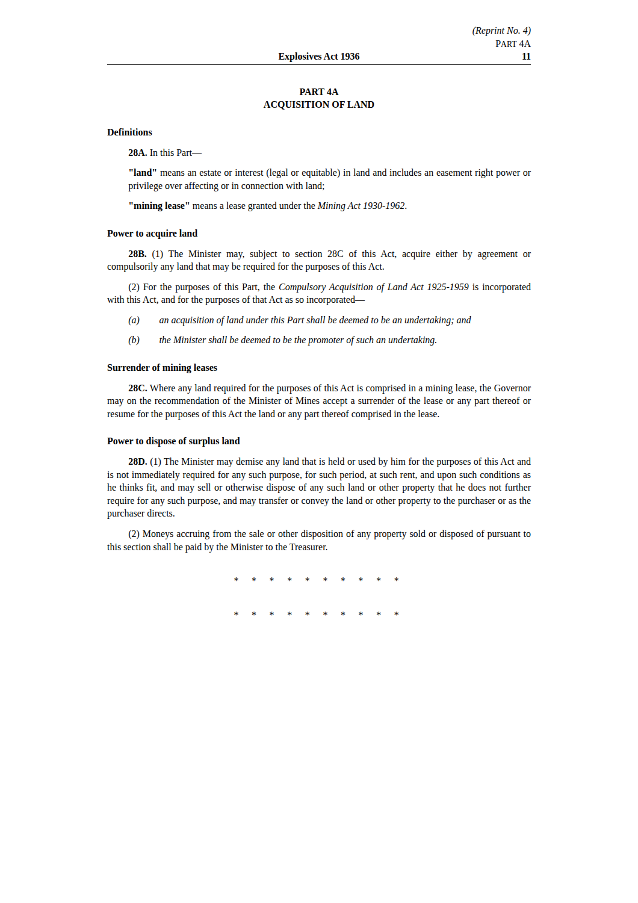(Reprint No. 4)
PART 4A
Explosives Act 1936
11
PART 4A ACQUISITION OF LAND
Definitions
28A. In this Part—
"land" means an estate or interest (legal or equitable) in land and includes an easement right power or privilege over affecting or in connection with land;
"mining lease" means a lease granted under the Mining Act 1930-1962.
Power to acquire land
28B. (1) The Minister may, subject to section 28C of this Act, acquire either by agreement or compulsorily any land that may be required for the purposes of this Act.
(2) For the purposes of this Part, the Compulsory Acquisition of Land Act 1925-1959 is incorporated with this Act, and for the purposes of that Act as so incorporated—
(a) an acquisition of land under this Part shall be deemed to be an undertaking; and
(b) the Minister shall be deemed to be the promoter of such an undertaking.
Surrender of mining leases
28C. Where any land required for the purposes of this Act is comprised in a mining lease, the Governor may on the recommendation of the Minister of Mines accept a surrender of the lease or any part thereof or resume for the purposes of this Act the land or any part thereof comprised in the lease.
Power to dispose of surplus land
28D. (1) The Minister may demise any land that is held or used by him for the purposes of this Act and is not immediately required for any such purpose, for such period, at such rent, and upon such conditions as he thinks fit, and may sell or otherwise dispose of any such land or other property that he does not further require for any such purpose, and may transfer or convey the land or other property to the purchaser or as the purchaser directs.
(2) Moneys accruing from the sale or other disposition of any property sold or disposed of pursuant to this section shall be paid by the Minister to the Treasurer.
* * * * * * * * * *
* * * * * * * * * *